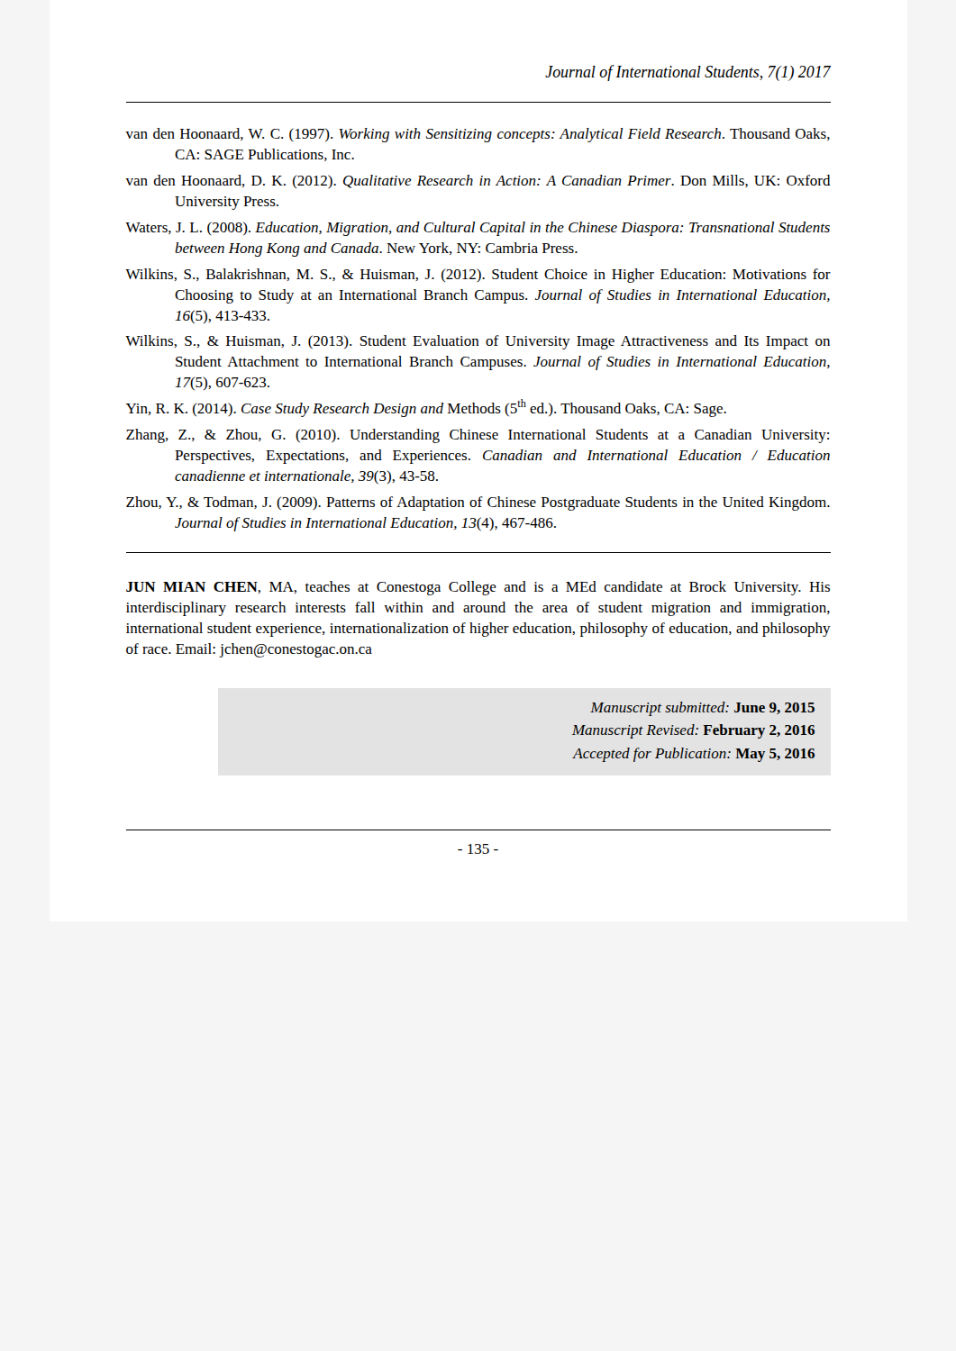Journal of International Students, 7(1) 2017
van den Hoonaard, W. C. (1997). Working with Sensitizing concepts: Analytical Field Research. Thousand Oaks, CA: SAGE Publications, Inc.
van den Hoonaard, D. K. (2012). Qualitative Research in Action: A Canadian Primer. Don Mills, UK: Oxford University Press.
Waters, J. L. (2008). Education, Migration, and Cultural Capital in the Chinese Diaspora: Transnational Students between Hong Kong and Canada. New York, NY: Cambria Press.
Wilkins, S., Balakrishnan, M. S., & Huisman, J. (2012). Student Choice in Higher Education: Motivations for Choosing to Study at an International Branch Campus. Journal of Studies in International Education, 16(5), 413-433.
Wilkins, S., & Huisman, J. (2013). Student Evaluation of University Image Attractiveness and Its Impact on Student Attachment to International Branch Campuses. Journal of Studies in International Education, 17(5), 607-623.
Yin, R. K. (2014). Case Study Research Design and Methods (5th ed.). Thousand Oaks, CA: Sage.
Zhang, Z., & Zhou, G. (2010). Understanding Chinese International Students at a Canadian University: Perspectives, Expectations, and Experiences. Canadian and International Education / Education canadienne et internationale, 39(3), 43-58.
Zhou, Y., & Todman, J. (2009). Patterns of Adaptation of Chinese Postgraduate Students in the United Kingdom. Journal of Studies in International Education, 13(4), 467-486.
JUN MIAN CHEN, MA, teaches at Conestoga College and is a MEd candidate at Brock University. His interdisciplinary research interests fall within and around the area of student migration and immigration, international student experience, internationalization of higher education, philosophy of education, and philosophy of race. Email: jchen@conestogac.on.ca
Manuscript submitted: June 9, 2015
Manuscript Revised: February 2, 2016
Accepted for Publication: May 5, 2016
- 135 -